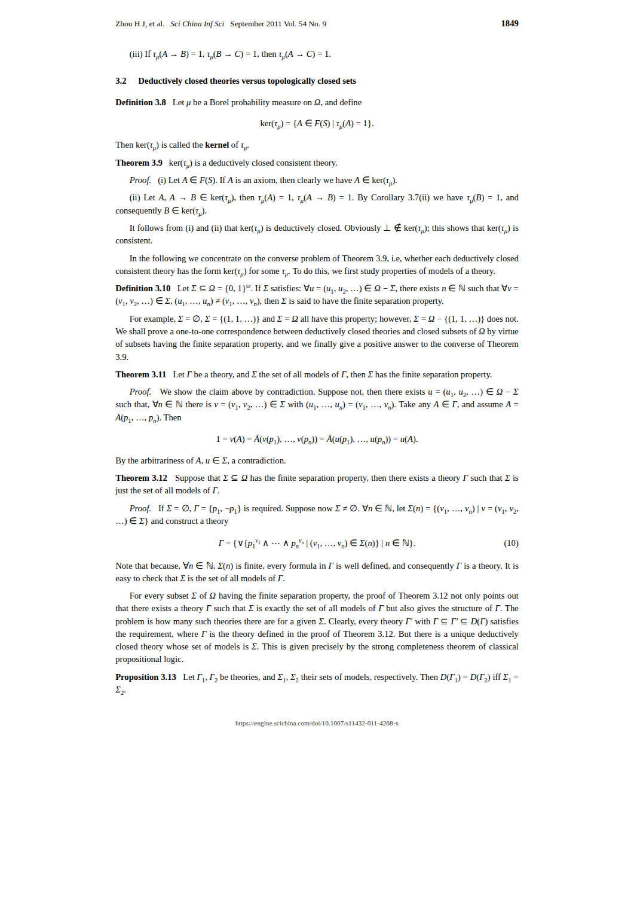Zhou H J, et al. Sci China Inf Sci September 2011 Vol. 54 No. 9 1849
(iii) If τμ(A → B) = 1, τμ(B → C) = 1, then τμ(A → C) = 1.
3.2 Deductively closed theories versus topologically closed sets
Definition 3.8 Let μ be a Borel probability measure on Ω, and define
ker(τμ) = {A ∈ F(S) | τμ(A) = 1}.
Then ker(τμ) is called the kernel of τμ.
Theorem 3.9 ker(τμ) is a deductively closed consistent theory.
Proof. (i) Let A ∈ F(S). If A is an axiom, then clearly we have A ∈ ker(τμ).
(ii) Let A, A → B ∈ ker(τμ), then τμ(A) = 1, τμ(A → B) = 1. By Corollary 3.7(ii) we have τμ(B) = 1, and consequently B ∈ ker(τμ).
It follows from (i) and (ii) that ker(τμ) is deductively closed. Obviously ⊥ ∉ ker(τμ); this shows that ker(τμ) is consistent.
In the following we concentrate on the converse problem of Theorem 3.9, i.e, whether each deductively closed consistent theory has the form ker(τμ) for some τμ. To do this, we first study properties of models of a theory.
Definition 3.10 Let Σ ⊆ Ω = {0, 1}ω. If Σ satisfies: ∀u = (u1, u2, …) ∈ Ω − Σ, there exists n ∈ ℕ such that ∀v = (v1, v2, …) ∈ Σ, (u1, …, un) ≠ (v1, …, vn), then Σ is said to have the finite separation property.
For example, Σ = ∅, Σ = {(1, 1, …)} and Σ = Ω all have this property; however, Σ = Ω − {(1, 1, …)} does not. We shall prove a one-to-one correspondence between deductively closed theories and closed subsets of Ω by virtue of subsets having the finite separation property, and we finally give a positive answer to the converse of Theorem 3.9.
Theorem 3.11 Let Γ be a theory, and Σ the set of all models of Γ, then Σ has the finite separation property.
Proof. We show the claim above by contradiction. Suppose not, then there exists u = (u1, u2, …) ∈ Ω − Σ such that, ∀n ∈ ℕ there is v = (v1, v2, …) ∈ Σ with (u1, …, un) = (v1, …, vn). Take any A ∈ Γ, and assume A = A(p1, …, pn). Then
1 = v(A) = Ā(v(p1), …, v(pn)) = Ā(u(p1), …, u(pn)) = u(A).
By the arbitrariness of A, u ∈ Σ, a contradiction.
Theorem 3.12 Suppose that Σ ⊆ Ω has the finite separation property, then there exists a theory Γ such that Σ is just the set of all models of Γ.
Proof. If Σ = ∅, Γ = {p1, ¬p1} is required. Suppose now Σ ≠ ∅. ∀n ∈ ℕ, let Σ(n) = {(v1, …, vn) | v = (v1, v2, …) ∈ Σ} and construct a theory
Γ = {∨{p1v1 ∧ ⋯ ∧ pnvn | (v1, …, vn) ∈ Σ(n)} | n ∈ ℕ}. (10)
Note that because, ∀n ∈ ℕ, Σ(n) is finite, every formula in Γ is well defined, and consequently Γ is a theory. It is easy to check that Σ is the set of all models of Γ.
For every subset Σ of Ω having the finite separation property, the proof of Theorem 3.12 not only points out that there exists a theory Γ such that Σ is exactly the set of all models of Γ but also gives the structure of Γ. The problem is how many such theories there are for a given Σ. Clearly, every theory Γ′ with Γ ⊆ Γ′ ⊆ D(Γ) satisfies the requirement, where Γ is the theory defined in the proof of Theorem 3.12. But there is a unique deductively closed theory whose set of models is Σ. This is given precisely by the strong completeness theorem of classical propositional logic.
Proposition 3.13 Let Γ1, Γ2 be theories, and Σ1, Σ2 their sets of models, respectively. Then D(Γ1) = D(Γ2) iff Σ1 = Σ2.
https://engine.scichina.com/doi/10.1007/s11432-011-4268-x